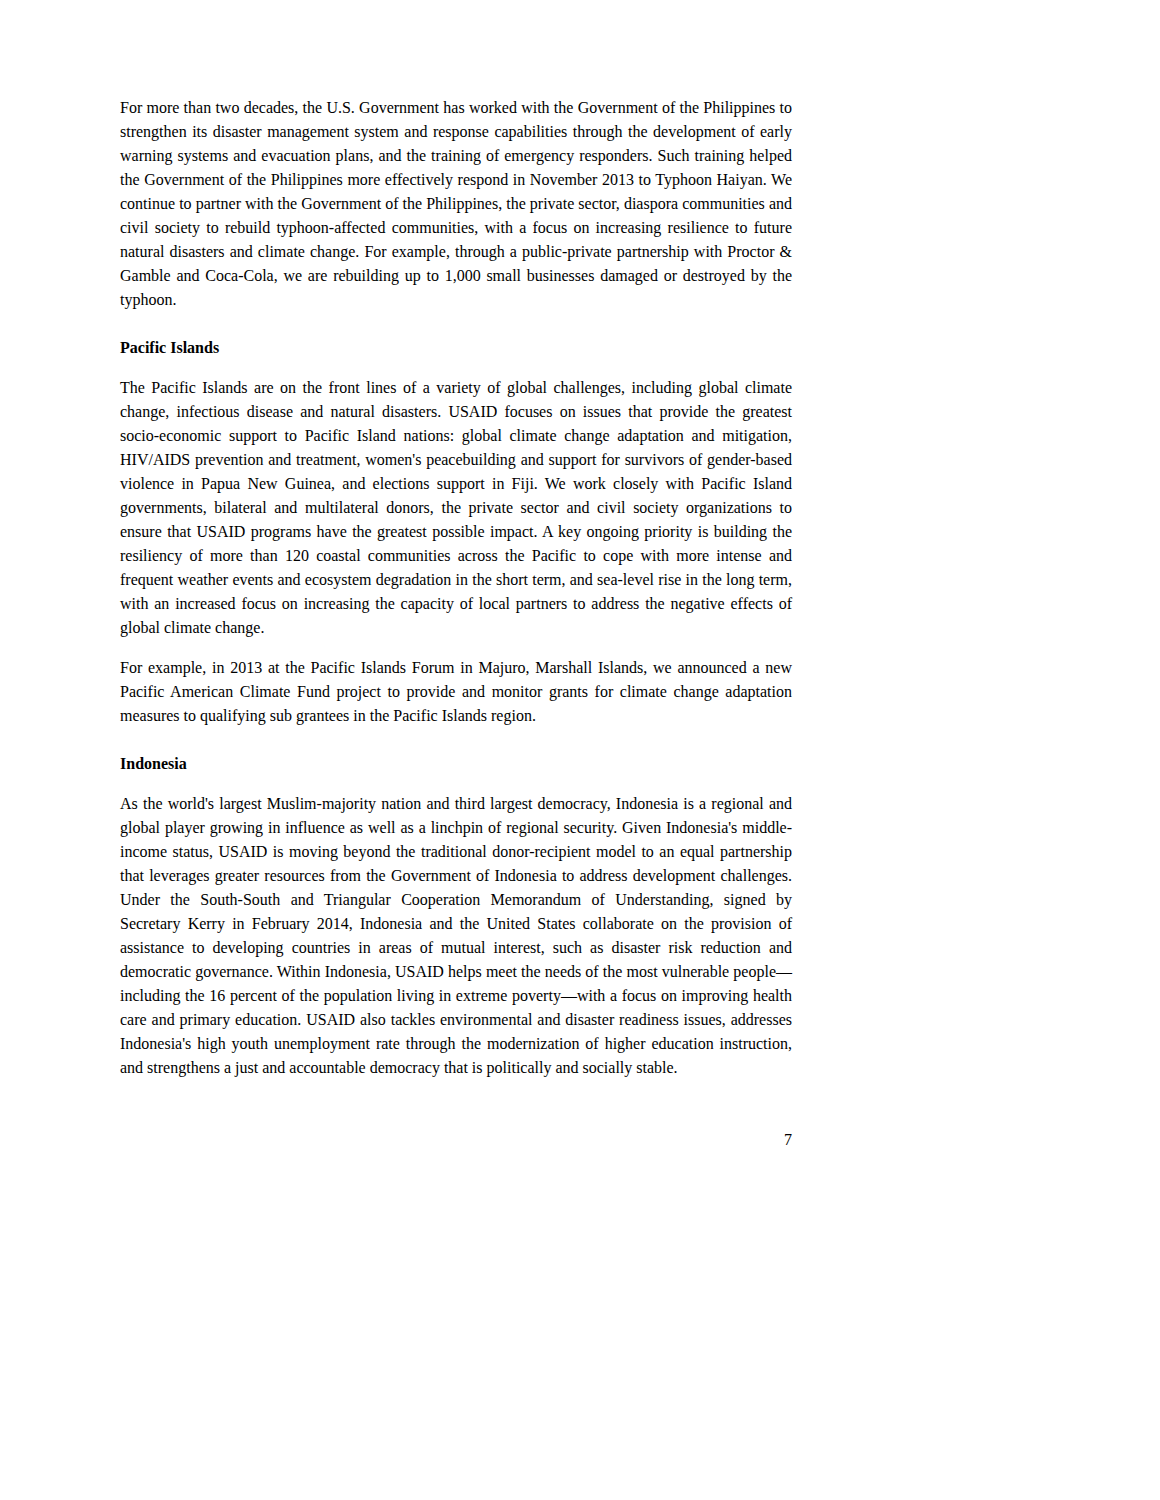For more than two decades, the U.S. Government has worked with the Government of the Philippines to strengthen its disaster management system and response capabilities through the development of early warning systems and evacuation plans, and the training of emergency responders. Such training helped the Government of the Philippines more effectively respond in November 2013 to Typhoon Haiyan. We continue to partner with the Government of the Philippines, the private sector, diaspora communities and civil society to rebuild typhoon-affected communities, with a focus on increasing resilience to future natural disasters and climate change. For example, through a public-private partnership with Proctor & Gamble and Coca-Cola, we are rebuilding up to 1,000 small businesses damaged or destroyed by the typhoon.
Pacific Islands
The Pacific Islands are on the front lines of a variety of global challenges, including global climate change, infectious disease and natural disasters. USAID focuses on issues that provide the greatest socio-economic support to Pacific Island nations: global climate change adaptation and mitigation, HIV/AIDS prevention and treatment, women's peacebuilding and support for survivors of gender-based violence in Papua New Guinea, and elections support in Fiji. We work closely with Pacific Island governments, bilateral and multilateral donors, the private sector and civil society organizations to ensure that USAID programs have the greatest possible impact. A key ongoing priority is building the resiliency of more than 120 coastal communities across the Pacific to cope with more intense and frequent weather events and ecosystem degradation in the short term, and sea-level rise in the long term, with an increased focus on increasing the capacity of local partners to address the negative effects of global climate change.
For example, in 2013 at the Pacific Islands Forum in Majuro, Marshall Islands, we announced a new Pacific American Climate Fund project to provide and monitor grants for climate change adaptation measures to qualifying sub grantees in the Pacific Islands region.
Indonesia
As the world's largest Muslim-majority nation and third largest democracy, Indonesia is a regional and global player growing in influence as well as a linchpin of regional security. Given Indonesia's middle-income status, USAID is moving beyond the traditional donor-recipient model to an equal partnership that leverages greater resources from the Government of Indonesia to address development challenges. Under the South-South and Triangular Cooperation Memorandum of Understanding, signed by Secretary Kerry in February 2014, Indonesia and the United States collaborate on the provision of assistance to developing countries in areas of mutual interest, such as disaster risk reduction and democratic governance. Within Indonesia, USAID helps meet the needs of the most vulnerable people—including the 16 percent of the population living in extreme poverty—with a focus on improving health care and primary education. USAID also tackles environmental and disaster readiness issues, addresses Indonesia's high youth unemployment rate through the modernization of higher education instruction, and strengthens a just and accountable democracy that is politically and socially stable.
7